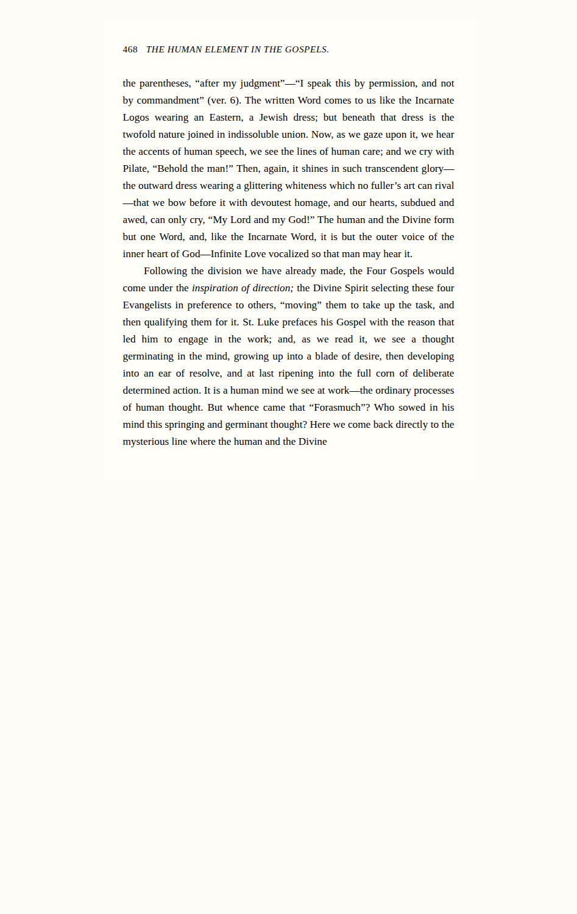468 THE HUMAN ELEMENT IN THE GOSPELS.
the parentheses, “after my judgment”—“I speak this by permission, and not by commandment” (ver. 6). The written Word comes to us like the Incarnate Logos wearing an Eastern, a Jewish dress; but beneath that dress is the twofold nature joined in indissoluble union. Now, as we gaze upon it, we hear the accents of human speech, we see the lines of human care; and we cry with Pilate, “Behold the man!” Then, again, it shines in such transcendent glory—the outward dress wearing a glittering whiteness which no fuller’s art can rival—that we bow before it with devoutest homage, and our hearts, subdued and awed, can only cry, “My Lord and my God!” The human and the Divine form but one Word, and, like the Incarnate Word, it is but the outer voice of the inner heart of God—Infinite Love vocalized so that man may hear it.
Following the division we have already made, the Four Gospels would come under the inspiration of direction; the Divine Spirit selecting these four Evangelists in preference to others, “moving” them to take up the task, and then qualifying them for it. St. Luke prefaces his Gospel with the reason that led him to engage in the work; and, as we read it, we see a thought germinating in the mind, growing up into a blade of desire, then developing into an ear of resolve, and at last ripening into the full corn of deliberate determined action. It is a human mind we see at work—the ordinary processes of human thought. But whence came that “Forasmuch”? Who sowed in his mind this springing and germinant thought? Here we come back directly to the mysterious line where the human and the Divine